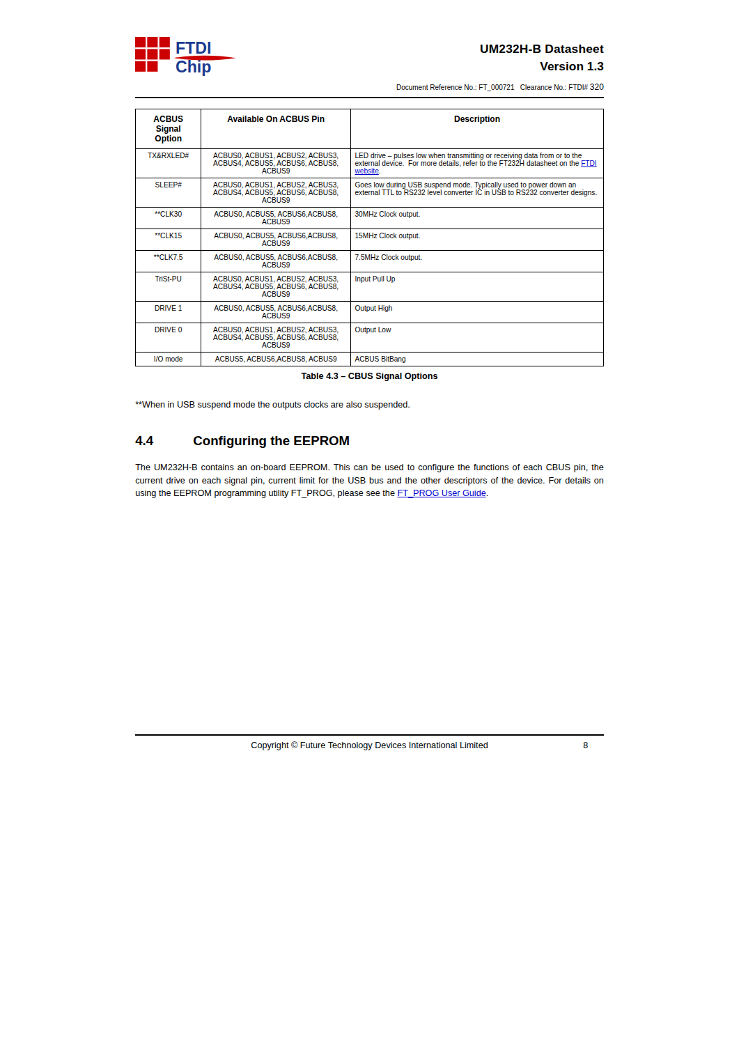FTDI Chip
UM232H-B Datasheet
Version 1.3
Document Reference No.: FT_000721 Clearance No.: FTDI# 320
| ACBUS Signal Option | Available On ACBUS Pin | Description |
| --- | --- | --- |
| TX&RXLED# | ACBUS0, ACBUS1, ACBUS2, ACBUS3, ACBUS4, ACBUS5, ACBUS6, ACBUS8, ACBUS9 | LED drive – pulses low when transmitting or receiving data from or to the external device. For more details, refer to the FT232H datasheet on the FTDI website . |
| SLEEP# | ACBUS0, ACBUS1, ACBUS2, ACBUS3, ACBUS4, ACBUS5, ACBUS6, ACBUS8, ACBUS9 | Goes low during USB suspend mode. Typically used to power down an external TTL to RS232 level converter IC in USB to RS232 converter designs. |
| **CLK30 | ACBUS0, ACBUS5, ACBUS6,ACBUS8, ACBUS9 | 30MHz Clock output. |
| **CLK15 | ACBUS0, ACBUS5, ACBUS6,ACBUS8, ACBUS9 | 15MHz Clock output. |
| **CLK7.5 | ACBUS0, ACBUS5, ACBUS6,ACBUS8, ACBUS9 | 7.5MHz Clock output. |
| TriSt-PU | ACBUS0, ACBUS1, ACBUS2, ACBUS3, ACBUS4, ACBUS5, ACBUS6, ACBUS8, ACBUS9 | Input Pull Up |
| DRIVE 1 | ACBUS0, ACBUS5, ACBUS6,ACBUS8, ACBUS9 | Output High |
| DRIVE 0 | ACBUS0, ACBUS1, ACBUS2, ACBUS3, ACBUS4, ACBUS5, ACBUS6, ACBUS8, ACBUS9 | Output Low |
| I/O mode | ACBUS5, ACBUS6,ACBUS8, ACBUS9 | ACBUS BitBang |
Table 4.3 – CBUS Signal Options
**When in USB suspend mode the outputs clocks are also suspended.
4.4 Configuring the EEPROM
The UM232H-B contains an on-board EEPROM. This can be used to configure the functions of each CBUS pin, the current drive on each signal pin, current limit for the USB bus and the other descriptors of the device. For details on using the EEPROM programming utility FT_PROG, please see the FT_PROG User Guide.
Copyright © Future Technology Devices International Limited
8